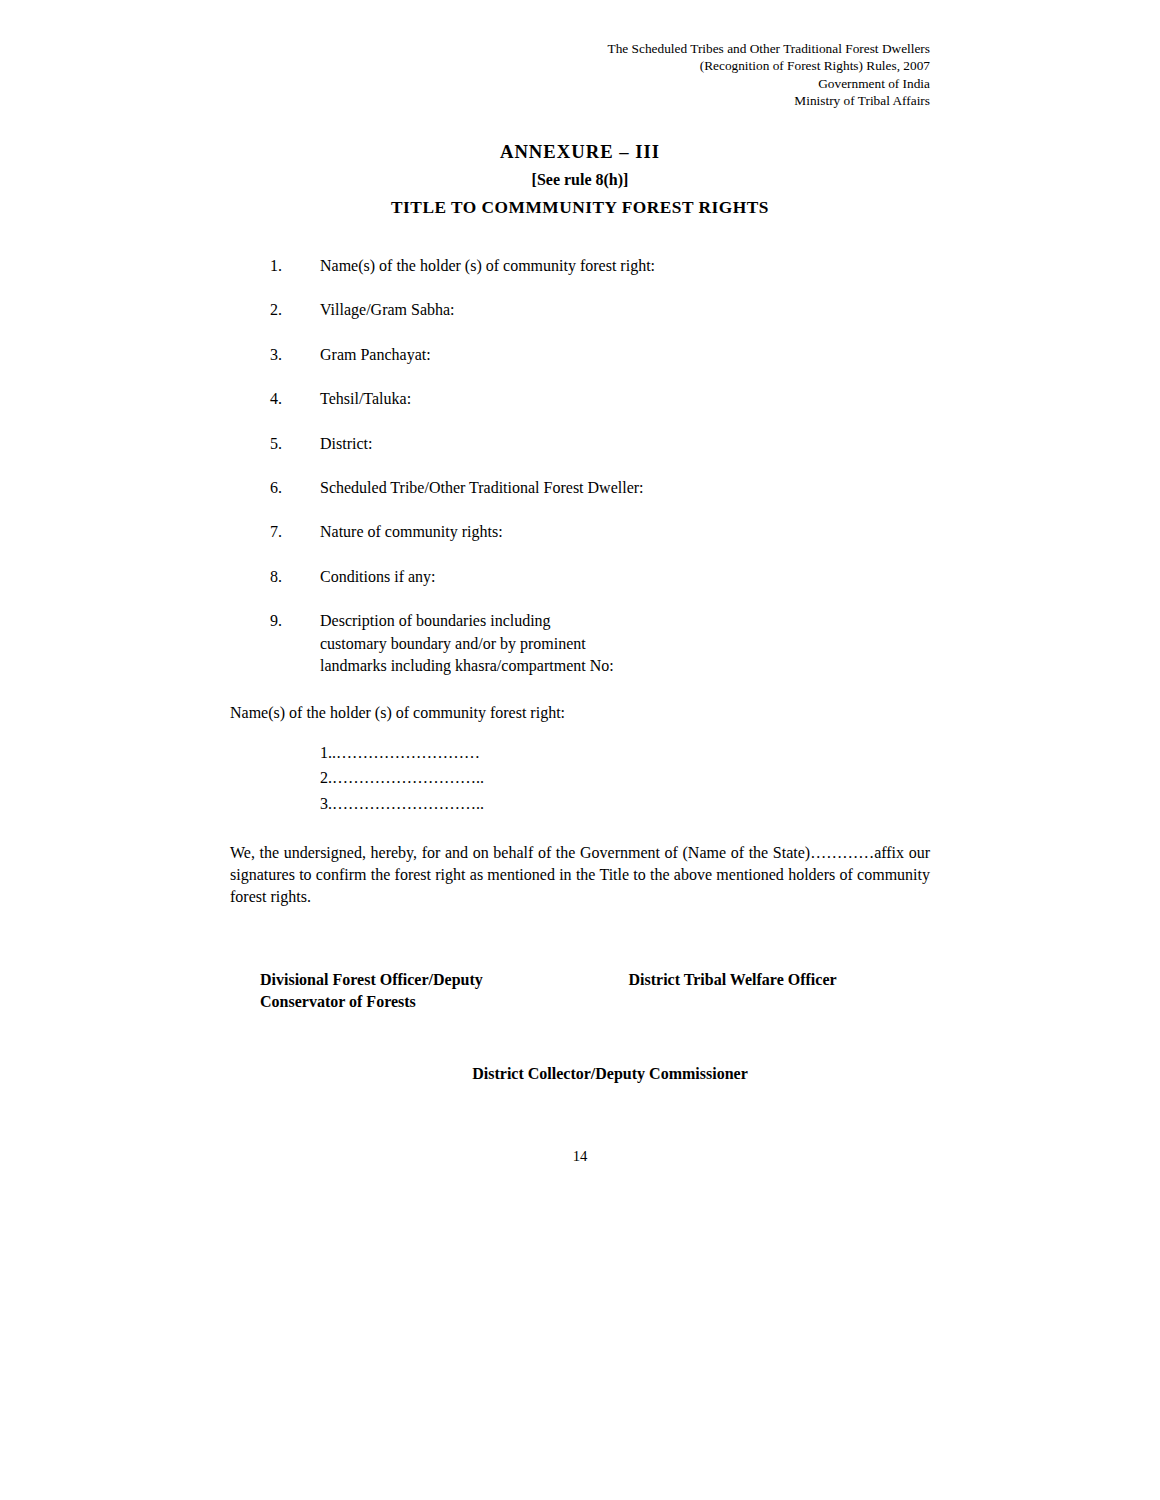The Scheduled Tribes and Other Traditional Forest Dwellers
(Recognition of Forest Rights) Rules, 2007
Government of India
Ministry of Tribal Affairs
ANNEXURE – III
[See rule 8(h)]
TITLE TO COMMMUNITY FOREST RIGHTS
1. Name(s) of the holder (s) of community forest right:
2. Village/Gram Sabha:
3. Gram Panchayat:
4. Tehsil/Taluka:
5. District:
6. Scheduled Tribe/Other Traditional Forest Dweller:
7. Nature of community rights:
8. Conditions if any:
9. Description of boundaries including
customary boundary and/or by prominent
landmarks including khasra/compartment No:
Name(s) of the holder (s) of community forest right:
1..………………………
2.………………………..
3.………………………..
We, the undersigned, hereby, for and on behalf of the Government of (Name of the State)…………affix our signatures to confirm the forest right as mentioned in the Title to the above mentioned holders of community forest rights.
Divisional Forest Officer/Deputy
Conservator of Forests
District Tribal Welfare Officer
District Collector/Deputy Commissioner
14